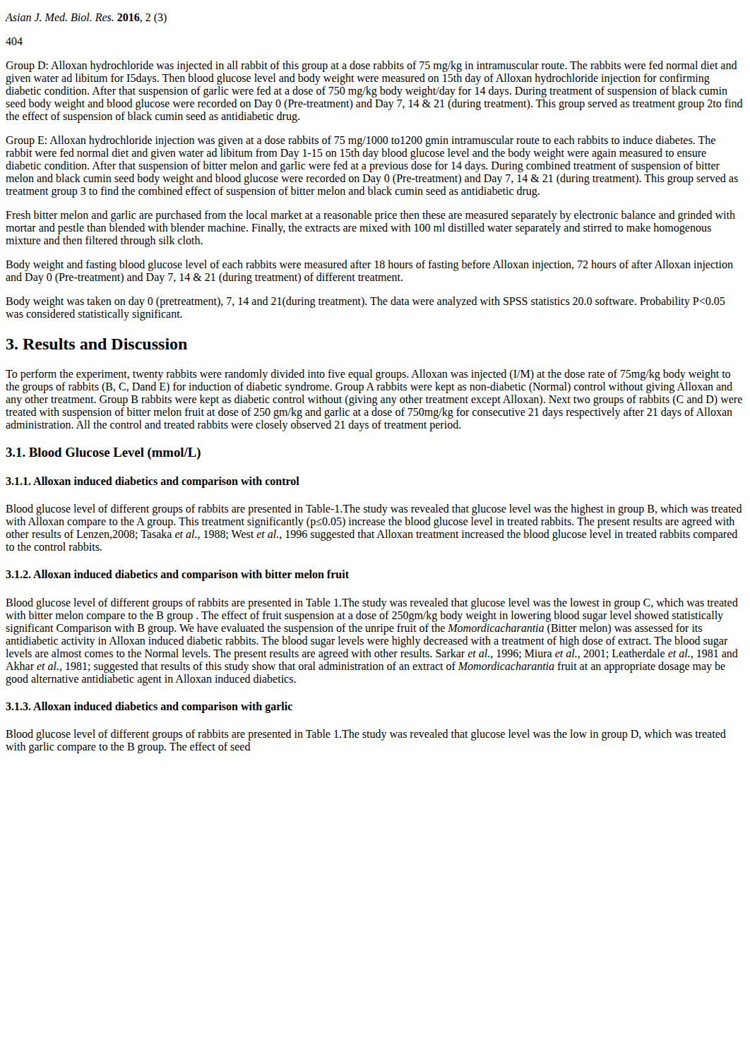Asian J. Med. Biol. Res. 2016, 2 (3)
404
Group D: Alloxan hydrochloride was injected in all rabbit of this group at a dose rabbits of 75 mg/kg in intramuscular route. The rabbits were fed normal diet and given water ad libitum for I5days. Then blood glucose level and body weight were measured on 15th day of Alloxan hydrochloride injection for confirming diabetic condition. After that suspension of garlic were fed at a dose of 750 mg/kg body weight/day for 14 days. During treatment of suspension of black cumin seed body weight and blood glucose were recorded on Day 0 (Pre-treatment) and Day 7, 14 & 21 (during treatment). This group served as treatment group 2to find the effect of suspension of black cumin seed as antidiabetic drug.
Group E: Alloxan hydrochloride injection was given at a dose rabbits of 75 mg/1000 to1200 gmin intramuscular route to each rabbits to induce diabetes. The rabbit were fed normal diet and given water ad libitum from Day 1-15 on 15th day blood glucose level and the body weight were again measured to ensure diabetic condition. After that suspension of bitter melon and garlic were fed at a previous dose for 14 days. During combined treatment of suspension of bitter melon and black cumin seed body weight and blood glucose were recorded on Day 0 (Pre-treatment) and Day 7, 14 & 21 (during treatment). This group served as treatment group 3 to find the combined effect of suspension of bitter melon and black cumin seed as antidiabetic drug.
Fresh bitter melon and garlic are purchased from the local market at a reasonable price then these are measured separately by electronic balance and grinded with mortar and pestle than blended with blender machine. Finally, the extracts are mixed with 100 ml distilled water separately and stirred to make homogenous mixture and then filtered through silk cloth.
Body weight and fasting blood glucose level of each rabbits were measured after 18 hours of fasting before Alloxan injection, 72 hours of after Alloxan injection and Day 0 (Pre-treatment) and Day 7, 14 & 21 (during treatment) of different treatment.
Body weight was taken on day 0 (pretreatment), 7, 14 and 21(during treatment). The data were analyzed with SPSS statistics 20.0 software. Probability P<0.05 was considered statistically significant.
3. Results and Discussion
To perform the experiment, twenty rabbits were randomly divided into five equal groups. Alloxan was injected (I/M) at the dose rate of 75mg/kg body weight to the groups of rabbits (B, C, Dand E) for induction of diabetic syndrome. Group A rabbits were kept as non-diabetic (Normal) control without giving Alloxan and any other treatment. Group B rabbits were kept as diabetic control without (giving any other treatment except Alloxan). Next two groups of rabbits (C and D) were treated with suspension of bitter melon fruit at dose of 250 gm/kg and garlic at a dose of 750mg/kg for consecutive 21 days respectively after 21 days of Alloxan administration. All the control and treated rabbits were closely observed 21 days of treatment period.
3.1. Blood Glucose Level (mmol/L)
3.1.1. Alloxan induced diabetics and comparison with control
Blood glucose level of different groups of rabbits are presented in Table-1.The study was revealed that glucose level was the highest in group B, which was treated with Alloxan compare to the A group. This treatment significantly (p≤0.05) increase the blood glucose level in treated rabbits. The present results are agreed with other results of Lenzen,2008; Tasaka et al., 1988; West et al., 1996 suggested that Alloxan treatment increased the blood glucose level in treated rabbits compared to the control rabbits.
3.1.2. Alloxan induced diabetics and comparison with bitter melon fruit
Blood glucose level of different groups of rabbits are presented in Table 1.The study was revealed that glucose level was the lowest in group C, which was treated with bitter melon compare to the B group . The effect of fruit suspension at a dose of 250gm/kg body weight in lowering blood sugar level showed statistically significant Comparison with B group. We have evaluated the suspension of the unripe fruit of the Momordicacharantia (Bitter melon) was assessed for its antidiabetic activity in Alloxan induced diabetic rabbits. The blood sugar levels were highly decreased with a treatment of high dose of extract. The blood sugar levels are almost comes to the Normal levels. The present results are agreed with other results. Sarkar et al., 1996; Miura et al., 2001; Leatherdale et al., 1981 and Akhar et al., 1981; suggested that results of this study show that oral administration of an extract of Momordicacharantia fruit at an appropriate dosage may be good alternative antidiabetic agent in Alloxan induced diabetics.
3.1.3. Alloxan induced diabetics and comparison with garlic
Blood glucose level of different groups of rabbits are presented in Table 1.The study was revealed that glucose level was the low in group D, which was treated with garlic compare to the B group. The effect of seed